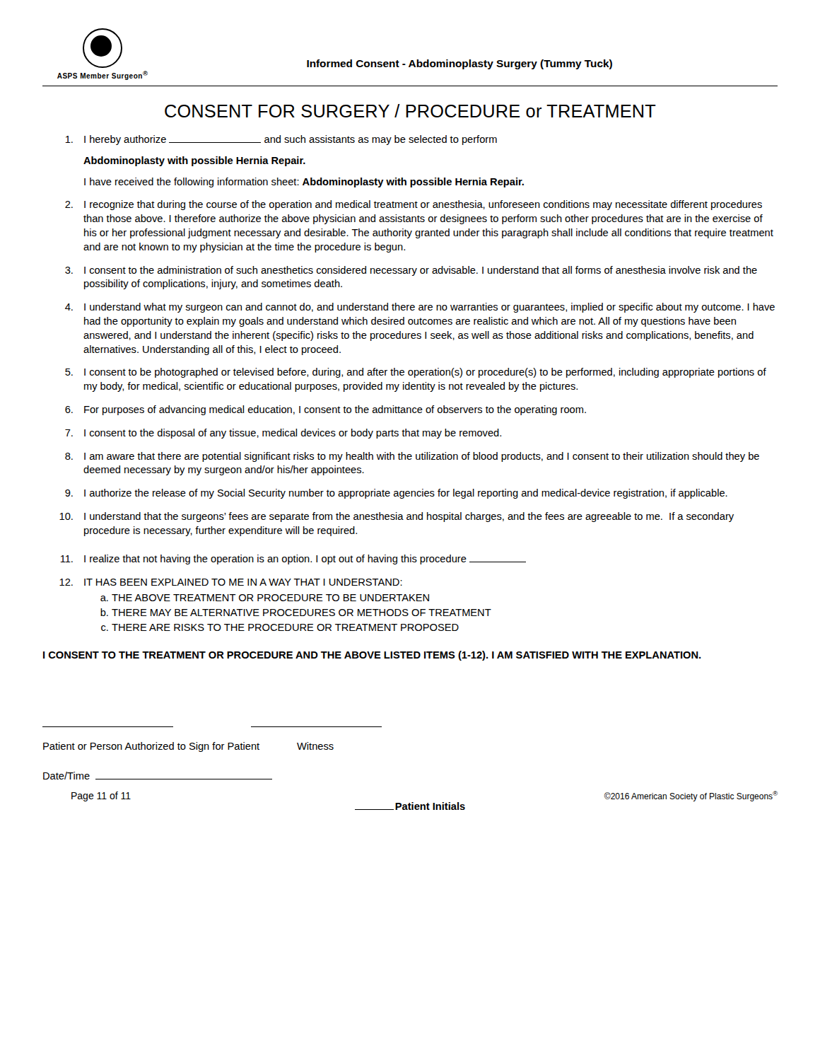ASPS Member Surgeon®
Informed Consent - Abdominoplasty Surgery (Tummy Tuck)
CONSENT FOR SURGERY / PROCEDURE or TREATMENT
I hereby authorize and such assistants as may be selected to perform
Abdominoplasty with possible Hernia Repair.
I have received the following information sheet: Abdominoplasty with possible Hernia Repair.
I recognize that during the course of the operation and medical treatment or anesthesia, unforeseen conditions may necessitate different procedures than those above. I therefore authorize the above physician and assistants or designees to perform such other procedures that are in the exercise of his or her professional judgment necessary and desirable. The authority granted under this paragraph shall include all conditions that require treatment and are not known to my physician at the time the procedure is begun.
I consent to the administration of such anesthetics considered necessary or advisable. I understand that all forms of anesthesia involve risk and the possibility of complications, injury, and sometimes death.
I understand what my surgeon can and cannot do, and understand there are no warranties or guarantees, implied or specific about my outcome. I have had the opportunity to explain my goals and understand which desired outcomes are realistic and which are not. All of my questions have been answered, and I understand the inherent (specific) risks to the procedures I seek, as well as those additional risks and complications, benefits, and alternatives. Understanding all of this, I elect to proceed.
I consent to be photographed or televised before, during, and after the operation(s) or procedure(s) to be performed, including appropriate portions of my body, for medical, scientific or educational purposes, provided my identity is not revealed by the pictures.
For purposes of advancing medical education, I consent to the admittance of observers to the operating room.
I consent to the disposal of any tissue, medical devices or body parts that may be removed.
I am aware that there are potential significant risks to my health with the utilization of blood products, and I consent to their utilization should they be deemed necessary by my surgeon and/or his/her appointees.
I authorize the release of my Social Security number to appropriate agencies for legal reporting and medical-device registration, if applicable.
I understand that the surgeons’ fees are separate from the anesthesia and hospital charges, and the fees are agreeable to me. If a secondary procedure is necessary, further expenditure will be required.
I realize that not having the operation is an option. I opt out of having this procedure
IT HAS BEEN EXPLAINED TO ME IN A WAY THAT I UNDERSTAND:
THE ABOVE TREATMENT OR PROCEDURE TO BE UNDERTAKEN
THERE MAY BE ALTERNATIVE PROCEDURES OR METHODS OF TREATMENT
THERE ARE RISKS TO THE PROCEDURE OR TREATMENT PROPOSED
I CONSENT TO THE TREATMENT OR PROCEDURE AND THE ABOVE LISTED ITEMS (1-12). I AM SATISFIED WITH THE EXPLANATION.
Patient or Person Authorized to Sign for Patient
Witness
Date/Time
Page 11 of 11
©2016 American Society of Plastic Surgeons®
Patient Initials